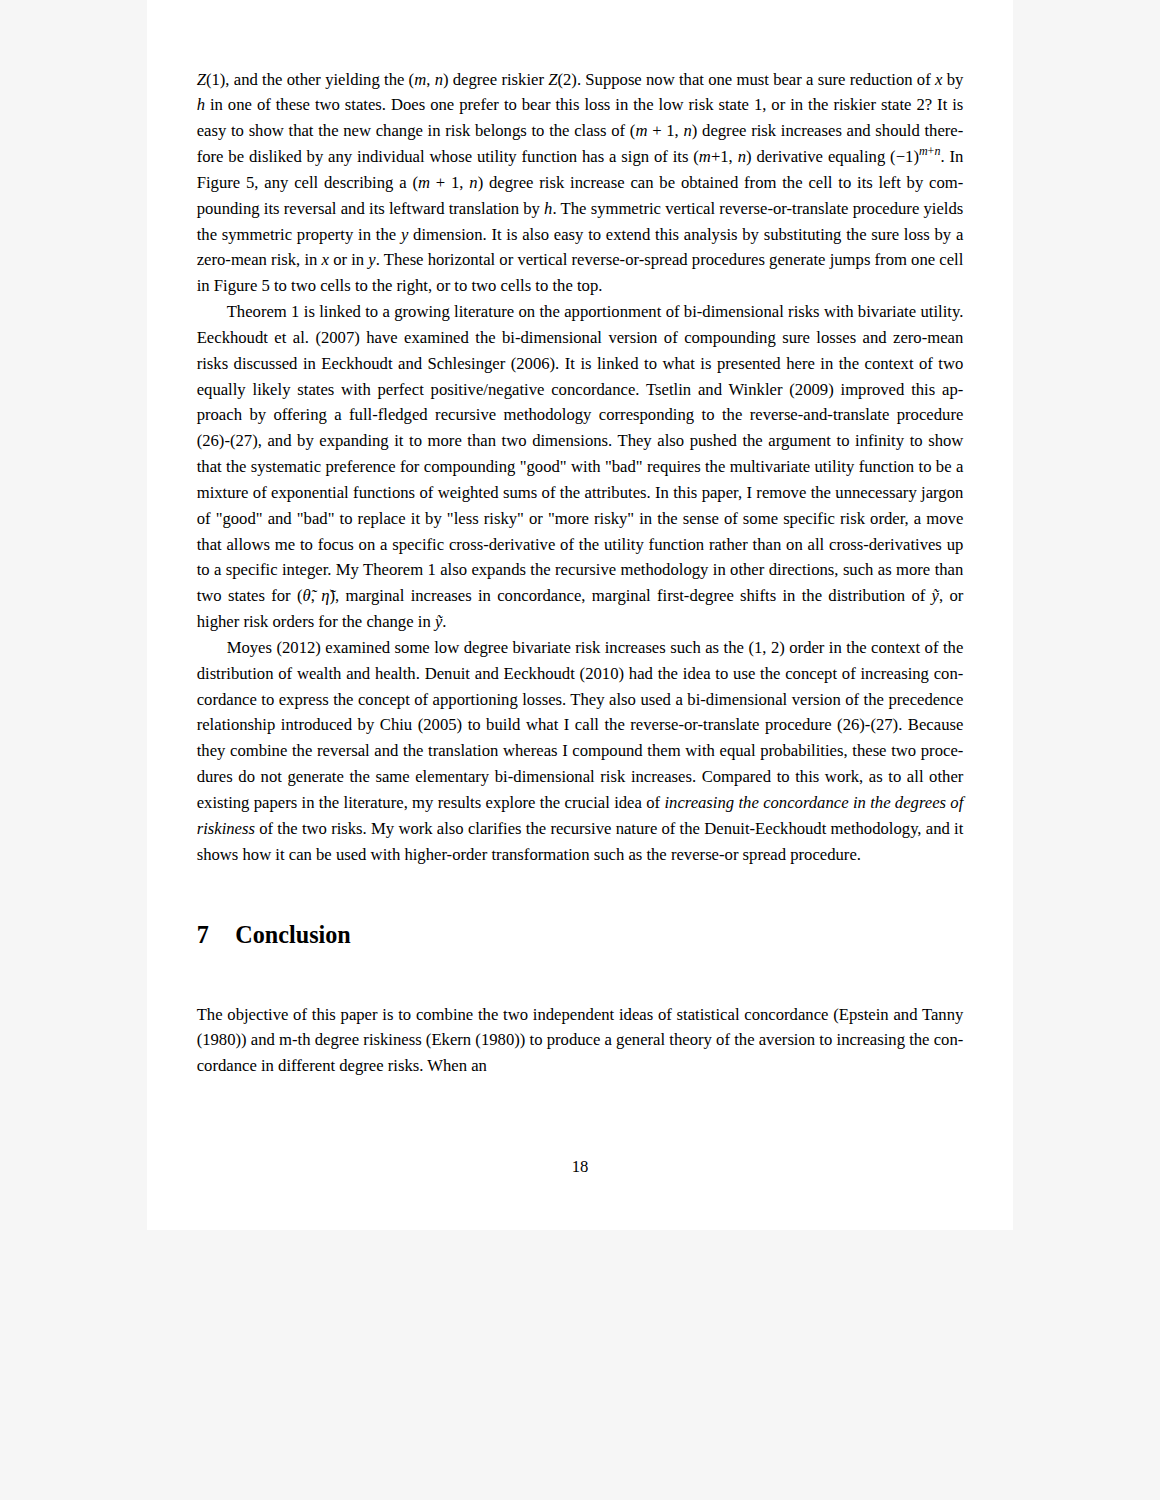Z(1), and the other yielding the (m, n) degree riskier Z(2). Suppose now that one must bear a sure reduction of x by h in one of these two states. Does one prefer to bear this loss in the low risk state 1, or in the riskier state 2? It is easy to show that the new change in risk belongs to the class of (m + 1, n) degree risk increases and should therefore be disliked by any individual whose utility function has a sign of its (m+1, n) derivative equaling (−1)m+n. In Figure 5, any cell describing a (m + 1, n) degree risk increase can be obtained from the cell to its left by compounding its reversal and its leftward translation by h. The symmetric vertical reverse-or-translate procedure yields the symmetric property in the y dimension. It is also easy to extend this analysis by substituting the sure loss by a zero-mean risk, in x or in y. These horizontal or vertical reverse-or-spread procedures generate jumps from one cell in Figure 5 to two cells to the right, or to two cells to the top.
Theorem 1 is linked to a growing literature on the apportionment of bi-dimensional risks with bivariate utility. Eeckhoudt et al. (2007) have examined the bi-dimensional version of compounding sure losses and zero-mean risks discussed in Eeckhoudt and Schlesinger (2006). It is linked to what is presented here in the context of two equally likely states with perfect positive/negative concordance. Tsetlin and Winkler (2009) improved this approach by offering a full-fledged recursive methodology corresponding to the reverse-and-translate procedure (26)-(27), and by expanding it to more than two dimensions. They also pushed the argument to infinity to show that the systematic preference for compounding "good" with "bad" requires the multivariate utility function to be a mixture of exponential functions of weighted sums of the attributes. In this paper, I remove the unnecessary jargon of "good" and "bad" to replace it by "less risky" or "more risky" in the sense of some specific risk order, a move that allows me to focus on a specific cross-derivative of the utility function rather than on all cross-derivatives up to a specific integer. My Theorem 1 also expands the recursive methodology in other directions, such as more than two states for (θ̃, η̃), marginal increases in concordance, marginal first-degree shifts in the distribution of ỹ, or higher risk orders for the change in ỹ.
Moyes (2012) examined some low degree bivariate risk increases such as the (1, 2) order in the context of the distribution of wealth and health. Denuit and Eeckhoudt (2010) had the idea to use the concept of increasing concordance to express the concept of apportioning losses. They also used a bi-dimensional version of the precedence relationship introduced by Chiu (2005) to build what I call the reverse-or-translate procedure (26)-(27). Because they combine the reversal and the translation whereas I compound them with equal probabilities, these two procedures do not generate the same elementary bi-dimensional risk increases. Compared to this work, as to all other existing papers in the literature, my results explore the crucial idea of increasing the concordance in the degrees of riskiness of the two risks. My work also clarifies the recursive nature of the Denuit-Eeckhoudt methodology, and it shows how it can be used with higher-order transformation such as the reverse-or spread procedure.
7 Conclusion
The objective of this paper is to combine the two independent ideas of statistical concordance (Epstein and Tanny (1980)) and m-th degree riskiness (Ekern (1980)) to produce a general theory of the aversion to increasing the concordance in different degree risks. When an
18